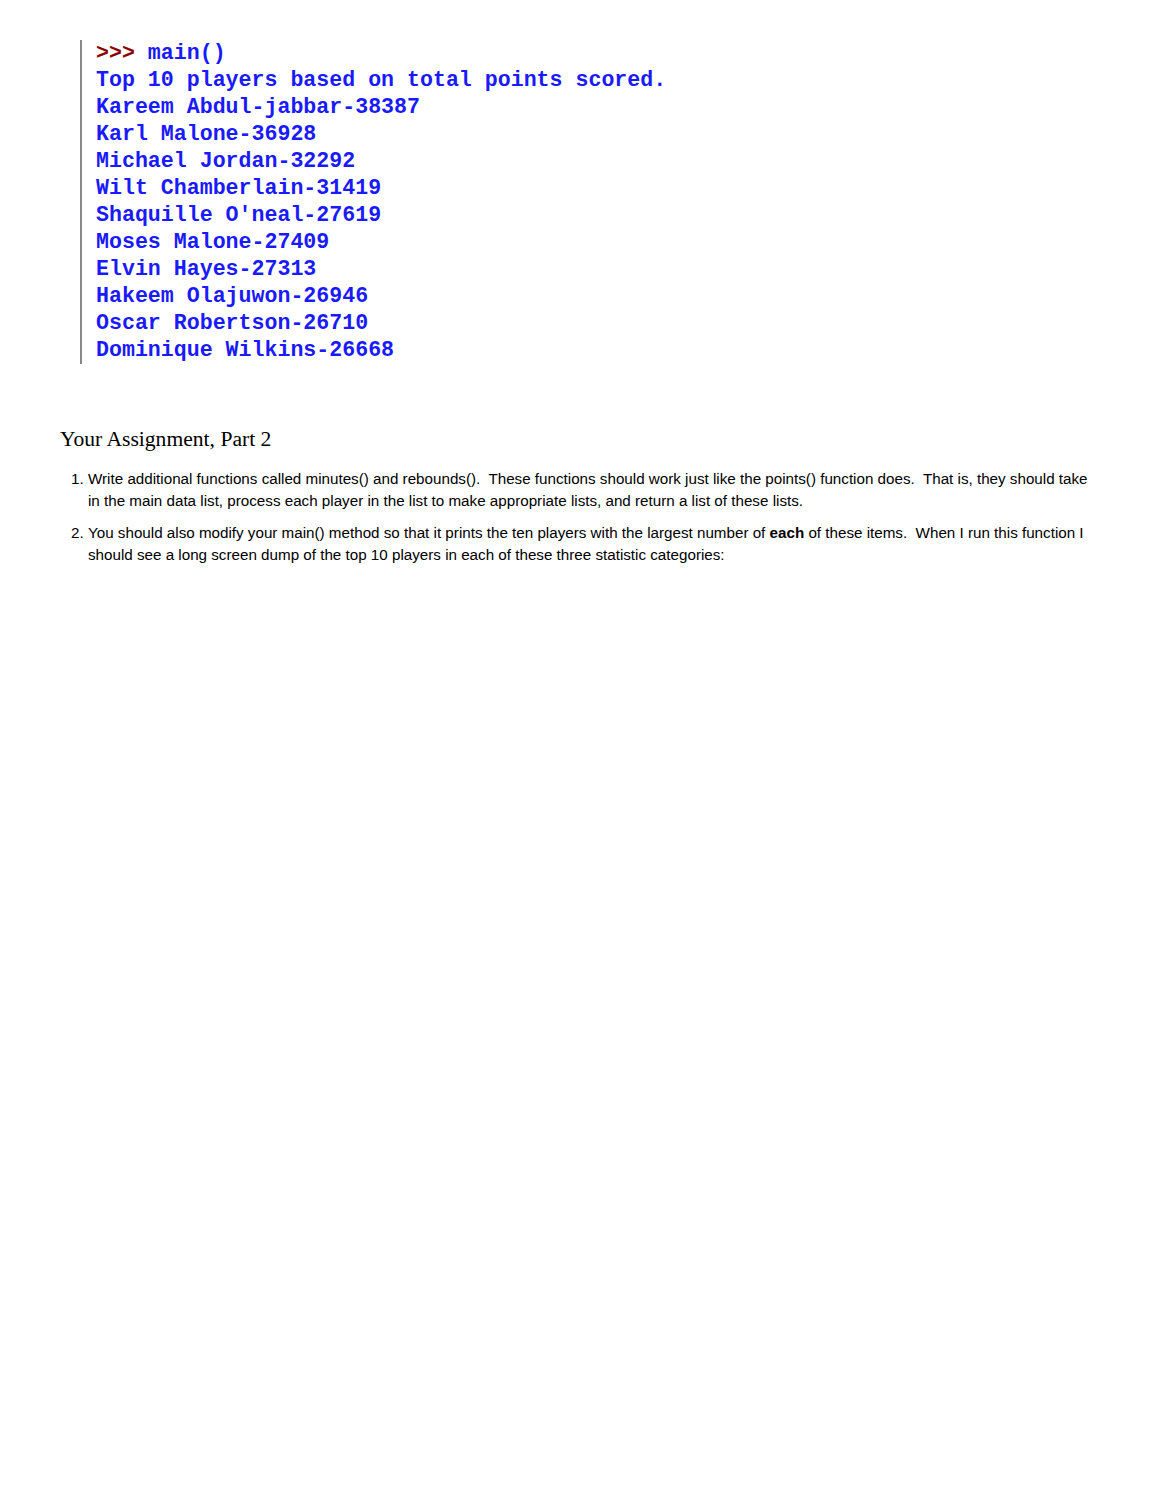>>> main() Top 10 players based on total points scored. Kareem Abdul-jabbar-38387 Karl Malone-36928 Michael Jordan-32292 Wilt Chamberlain-31419 Shaquille O'neal-27619 Moses Malone-27409 Elvin Hayes-27313 Hakeem Olajuwon-26946 Oscar Robertson-26710 Dominique Wilkins-26668
Your Assignment, Part 2
Write additional functions called minutes() and rebounds(). These functions should work just like the points() function does. That is, they should take in the main data list, process each player in the list to make appropriate lists, and return a list of these lists.
You should also modify your main() method so that it prints the ten players with the largest number of each of these items. When I run this function I should see a long screen dump of the top 10 players in each of these three statistic categories: